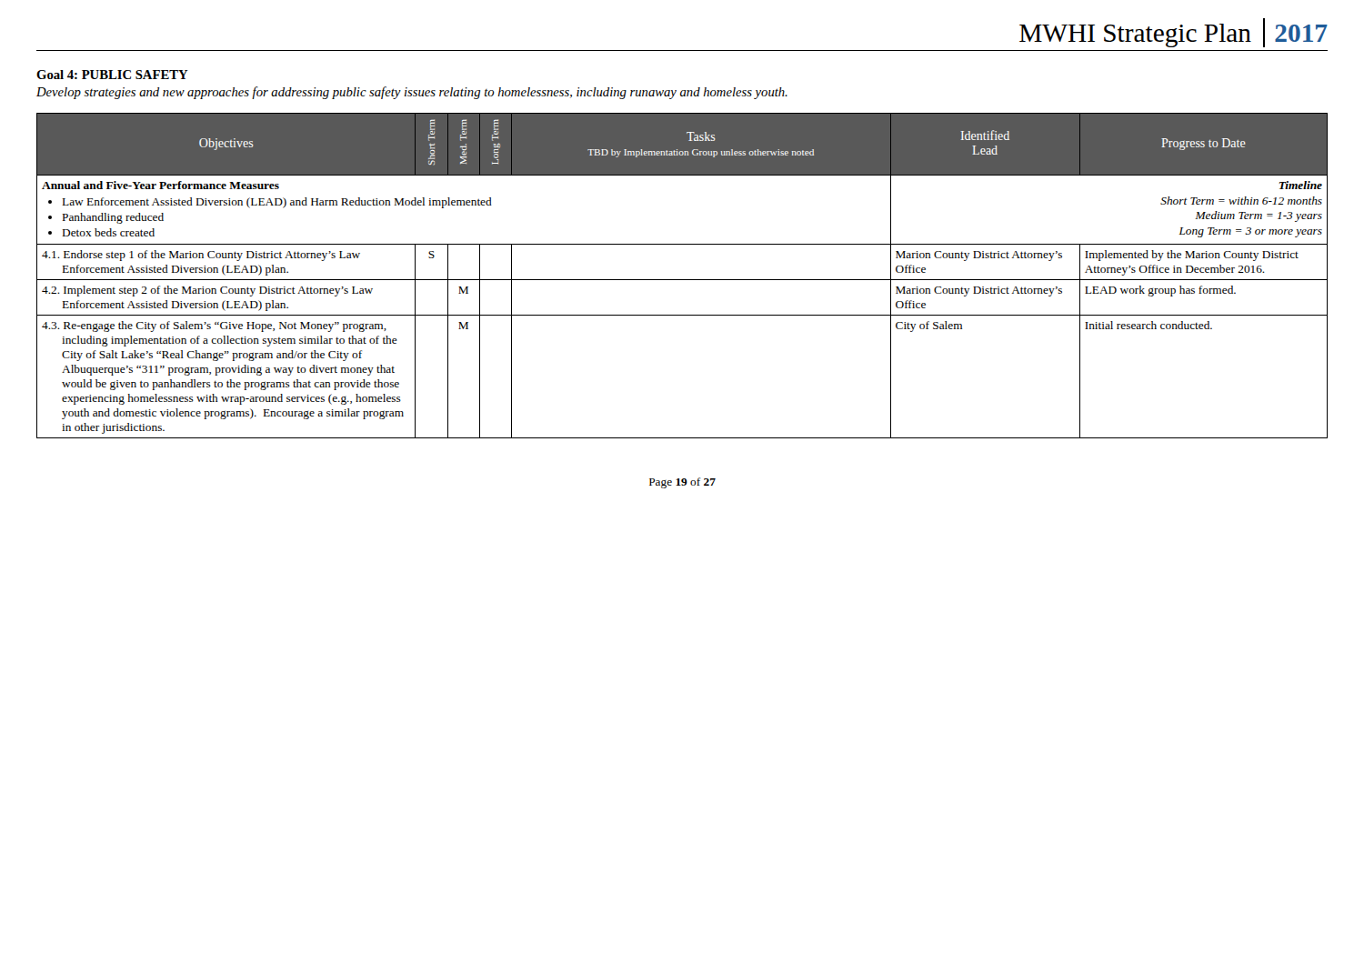MWHI Strategic Plan 2017
Goal 4: PUBLIC SAFETY
Develop strategies and new approaches for addressing public safety issues relating to homelessness, including runaway and homeless youth.
| Annual and Five-Year Performance Measures Law Enforcement Assisted Diversion (LEAD) and Harm Reduction Model implemented Panhandling reduced Detox beds created | Timeline Short Term = within 6-12 months Medium Term = 1-3 years Long Term = 3 or more years |
| Objectives | Short Term | Med. Term | Long Term | Tasks TBD by Implementation Group unless otherwise noted | Identified Lead | Progress to Date |
| 4.1. Endorse step 1 of the Marion County District Attorney’s Law Enforcement Assisted Diversion (LEAD) plan. | S | | | | Marion County District Attorney’s Office | Implemented by the Marion County District Attorney’s Office in December 2016. |
| 4.2. Implement step 2 of the Marion County District Attorney’s Law Enforcement Assisted Diversion (LEAD) plan. | | M | | | Marion County District Attorney’s Office | LEAD work group has formed. |
| 4.3. Re-engage the City of Salem’s “Give Hope, Not Money” program, including implementation of a collection system similar to that of the City of Salt Lake’s “Real Change” program and/or the City of Albuquerque’s “311” program, providing a way to divert money that would be given to panhandlers to the programs that can provide those experiencing homelessness with wrap-around services (e.g., homeless youth and domestic violence programs). Encourage a similar program in other jurisdictions. | | M | | | City of Salem | Initial research conducted. |
Page 19 of 27